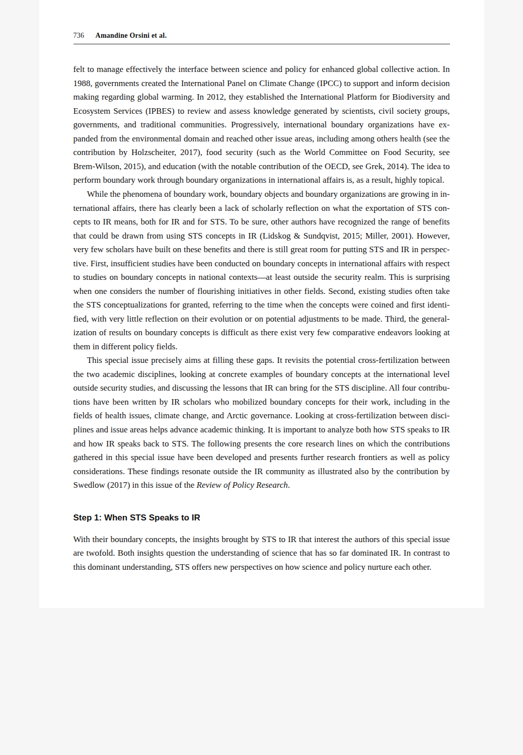736 Amandine Orsini et al.
felt to manage effectively the interface between science and policy for enhanced global collective action. In 1988, governments created the International Panel on Climate Change (IPCC) to support and inform decision making regarding global warming. In 2012, they established the International Platform for Biodiversity and Ecosystem Services (IPBES) to review and assess knowledge generated by scientists, civil society groups, governments, and traditional communities. Progressively, international boundary organizations have expanded from the environmental domain and reached other issue areas, including among others health (see the contribution by Holzscheiter, 2017), food security (such as the World Committee on Food Security, see Brem-Wilson, 2015), and education (with the notable contribution of the OECD, see Grek, 2014). The idea to perform boundary work through boundary organizations in international affairs is, as a result, highly topical.
While the phenomena of boundary work, boundary objects and boundary organizations are growing in international affairs, there has clearly been a lack of scholarly reflection on what the exportation of STS concepts to IR means, both for IR and for STS. To be sure, other authors have recognized the range of benefits that could be drawn from using STS concepts in IR (Lidskog & Sundqvist, 2015; Miller, 2001). However, very few scholars have built on these benefits and there is still great room for putting STS and IR in perspective. First, insufficient studies have been conducted on boundary concepts in international affairs with respect to studies on boundary concepts in national contexts—at least outside the security realm. This is surprising when one considers the number of flourishing initiatives in other fields. Second, existing studies often take the STS conceptualizations for granted, referring to the time when the concepts were coined and first identified, with very little reflection on their evolution or on potential adjustments to be made. Third, the generalization of results on boundary concepts is difficult as there exist very few comparative endeavors looking at them in different policy fields.
This special issue precisely aims at filling these gaps. It revisits the potential cross-fertilization between the two academic disciplines, looking at concrete examples of boundary concepts at the international level outside security studies, and discussing the lessons that IR can bring for the STS discipline. All four contributions have been written by IR scholars who mobilized boundary concepts for their work, including in the fields of health issues, climate change, and Arctic governance. Looking at cross-fertilization between disciplines and issue areas helps advance academic thinking. It is important to analyze both how STS speaks to IR and how IR speaks back to STS. The following presents the core research lines on which the contributions gathered in this special issue have been developed and presents further research frontiers as well as policy considerations. These findings resonate outside the IR community as illustrated also by the contribution by Swedlow (2017) in this issue of the Review of Policy Research.
Step 1: When STS Speaks to IR
With their boundary concepts, the insights brought by STS to IR that interest the authors of this special issue are twofold. Both insights question the understanding of science that has so far dominated IR. In contrast to this dominant understanding, STS offers new perspectives on how science and policy nurture each other.